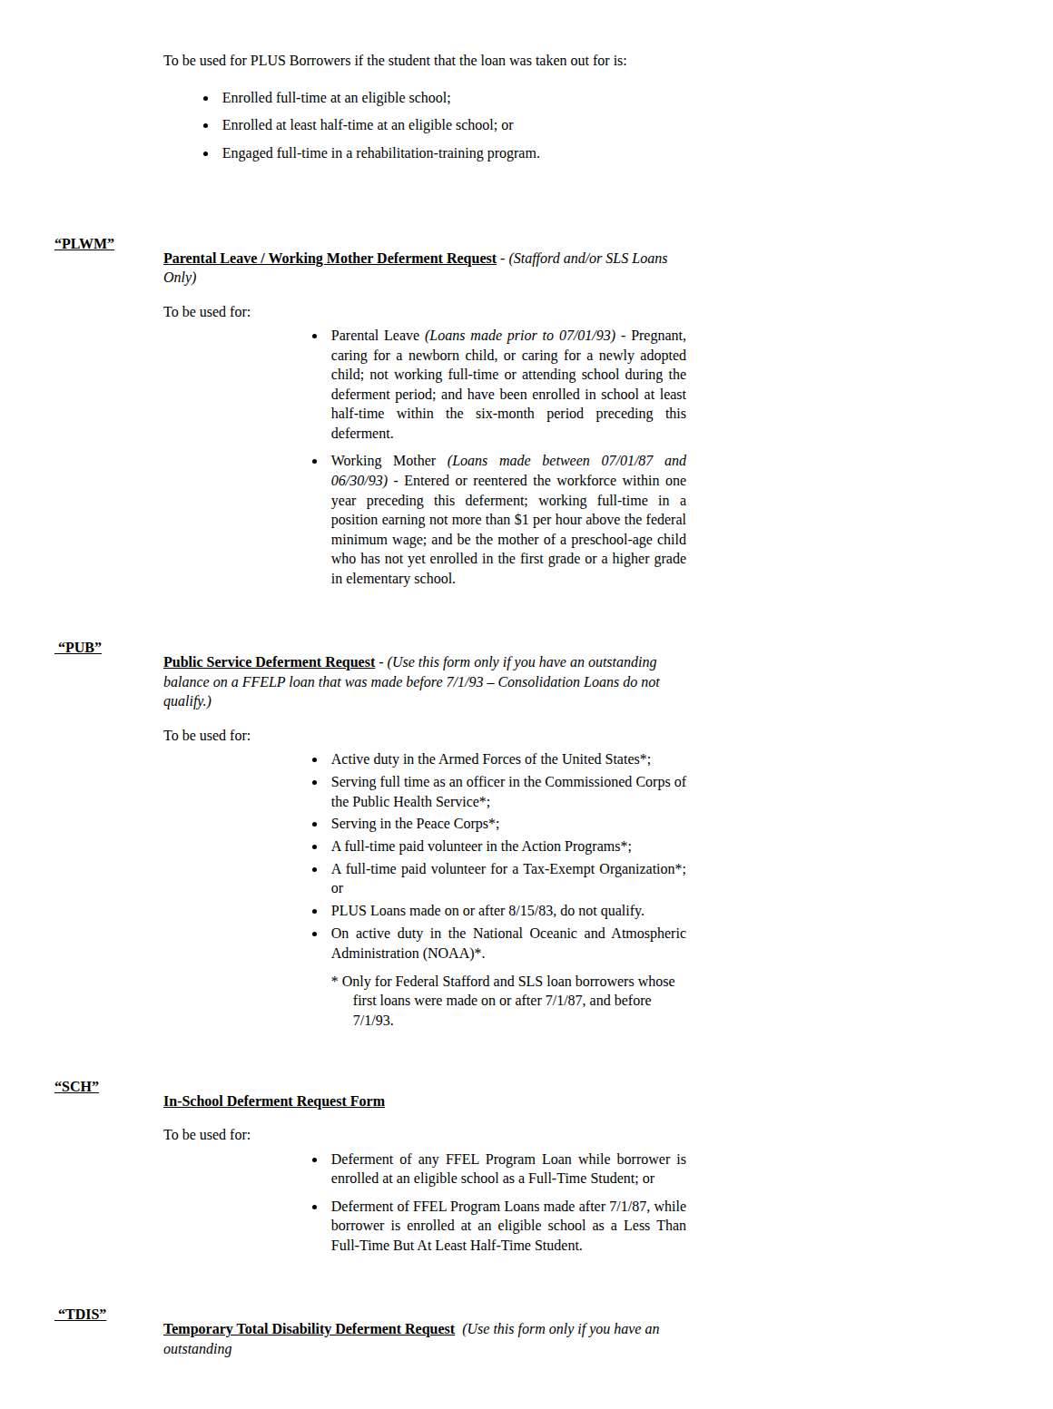To be used for PLUS Borrowers if the student that the loan was taken out for is:
Enrolled full-time at an eligible school;
Enrolled at least half-time at an eligible school; or
Engaged full-time in a rehabilitation-training program.
“PLWM”
Parental Leave / Working Mother Deferment Request - (Stafford and/or SLS Loans Only)
To be used for:
Parental Leave (Loans made prior to 07/01/93) - Pregnant, caring for a newborn child, or caring for a newly adopted child; not working full-time or attending school during the deferment period; and have been enrolled in school at least half-time within the six-month period preceding this deferment.
Working Mother (Loans made between 07/01/87 and 06/30/93) - Entered or reentered the workforce within one year preceding this deferment; working full-time in a position earning not more than $1 per hour above the federal minimum wage; and be the mother of a preschool-age child who has not yet enrolled in the first grade or a higher grade in elementary school.
“PUB”
Public Service Deferment Request - (Use this form only if you have an outstanding balance on a FFELP loan that was made before 7/1/93 – Consolidation Loans do not qualify.)
To be used for:
Active duty in the Armed Forces of the United States*;
Serving full time as an officer in the Commissioned Corps of the Public Health Service*;
Serving in the Peace Corps*;
A full-time paid volunteer in the Action Programs*;
A full-time paid volunteer for a Tax-Exempt Organization*; or
PLUS Loans made on or after 8/15/83, do not qualify.
On active duty in the National Oceanic and Atmospheric Administration (NOAA)*.
* Only for Federal Stafford and SLS loan borrowers whose first loans were made on or after 7/1/87, and before 7/1/93.
“SCH”
In-School Deferment Request Form
To be used for:
Deferment of any FFEL Program Loan while borrower is enrolled at an eligible school as a Full-Time Student; or
Deferment of FFEL Program Loans made after 7/1/87, while borrower is enrolled at an eligible school as a Less Than Full-Time But At Least Half-Time Student.
“TDIS”
Temporary Total Disability Deferment Request (Use this form only if you have an outstanding